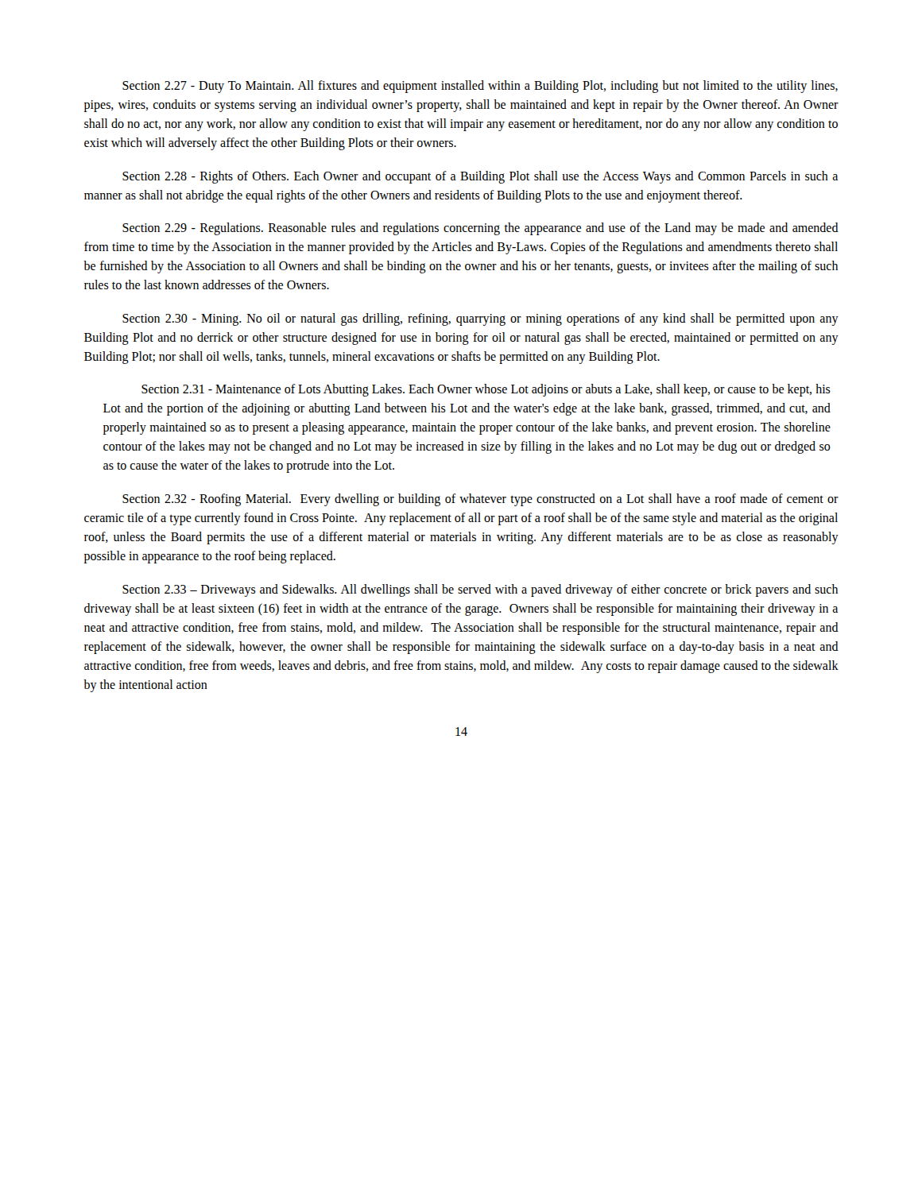Section 2.27 - Duty To Maintain. All fixtures and equipment installed within a Building Plot, including but not limited to the utility lines, pipes, wires, conduits or systems serving an individual owner’s property, shall be maintained and kept in repair by the Owner thereof. An Owner shall do no act, nor any work, nor allow any condition to exist that will impair any easement or hereditament, nor do any nor allow any condition to exist which will adversely affect the other Building Plots or their owners.
Section 2.28 - Rights of Others. Each Owner and occupant of a Building Plot shall use the Access Ways and Common Parcels in such a manner as shall not abridge the equal rights of the other Owners and residents of Building Plots to the use and enjoyment thereof.
Section 2.29 - Regulations. Reasonable rules and regulations concerning the appearance and use of the Land may be made and amended from time to time by the Association in the manner provided by the Articles and By-Laws. Copies of the Regulations and amendments thereto shall be furnished by the Association to all Owners and shall be binding on the owner and his or her tenants, guests, or invitees after the mailing of such rules to the last known addresses of the Owners.
Section 2.30 - Mining. No oil or natural gas drilling, refining, quarrying or mining operations of any kind shall be permitted upon any Building Plot and no derrick or other structure designed for use in boring for oil or natural gas shall be erected, maintained or permitted on any Building Plot; nor shall oil wells, tanks, tunnels, mineral excavations or shafts be permitted on any Building Plot.
Section 2.31 - Maintenance of Lots Abutting Lakes. Each Owner whose Lot adjoins or abuts a Lake, shall keep, or cause to be kept, his Lot and the portion of the adjoining or abutting Land between his Lot and the water's edge at the lake bank, grassed, trimmed, and cut, and properly maintained so as to present a pleasing appearance, maintain the proper contour of the lake banks, and prevent erosion. The shoreline contour of the lakes may not be changed and no Lot may be increased in size by filling in the lakes and no Lot may be dug out or dredged so as to cause the water of the lakes to protrude into the Lot.
Section 2.32 - Roofing Material. Every dwelling or building of whatever type constructed on a Lot shall have a roof made of cement or ceramic tile of a type currently found in Cross Pointe. Any replacement of all or part of a roof shall be of the same style and material as the original roof, unless the Board permits the use of a different material or materials in writing. Any different materials are to be as close as reasonably possible in appearance to the roof being replaced.
Section 2.33 – Driveways and Sidewalks. All dwellings shall be served with a paved driveway of either concrete or brick pavers and such driveway shall be at least sixteen (16) feet in width at the entrance of the garage. Owners shall be responsible for maintaining their driveway in a neat and attractive condition, free from stains, mold, and mildew. The Association shall be responsible for the structural maintenance, repair and replacement of the sidewalk, however, the owner shall be responsible for maintaining the sidewalk surface on a day-to-day basis in a neat and attractive condition, free from weeds, leaves and debris, and free from stains, mold, and mildew. Any costs to repair damage caused to the sidewalk by the intentional action
14